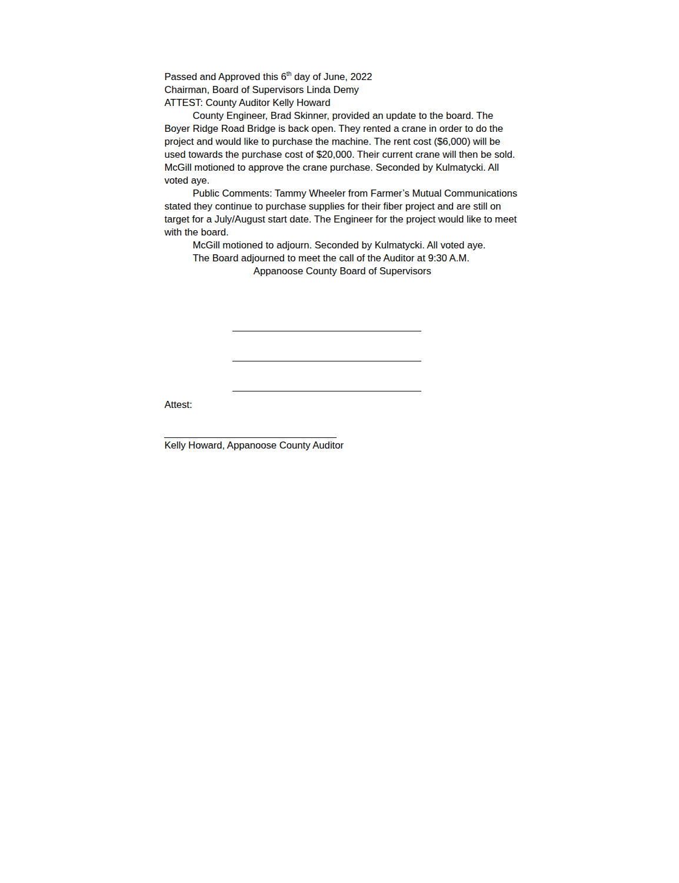Passed and Approved this 6th day of June, 2022
Chairman, Board of Supervisors Linda Demy
ATTEST: County Auditor Kelly Howard
County Engineer, Brad Skinner, provided an update to the board. The Boyer Ridge Road Bridge is back open. They rented a crane in order to do the project and would like to purchase the machine. The rent cost ($6,000) will be used towards the purchase cost of $20,000. Their current crane will then be sold. McGill motioned to approve the crane purchase. Seconded by Kulmatycki. All voted aye.
Public Comments: Tammy Wheeler from Farmer’s Mutual Communications stated they continue to purchase supplies for their fiber project and are still on target for a July/August start date. The Engineer for the project would like to meet with the board.
McGill motioned to adjourn. Seconded by Kulmatycki. All voted aye.
The Board adjourned to meet the call of the Auditor at 9:30 A.M.
Appanoose County Board of Supervisors
Attest:
Kelly Howard, Appanoose County Auditor